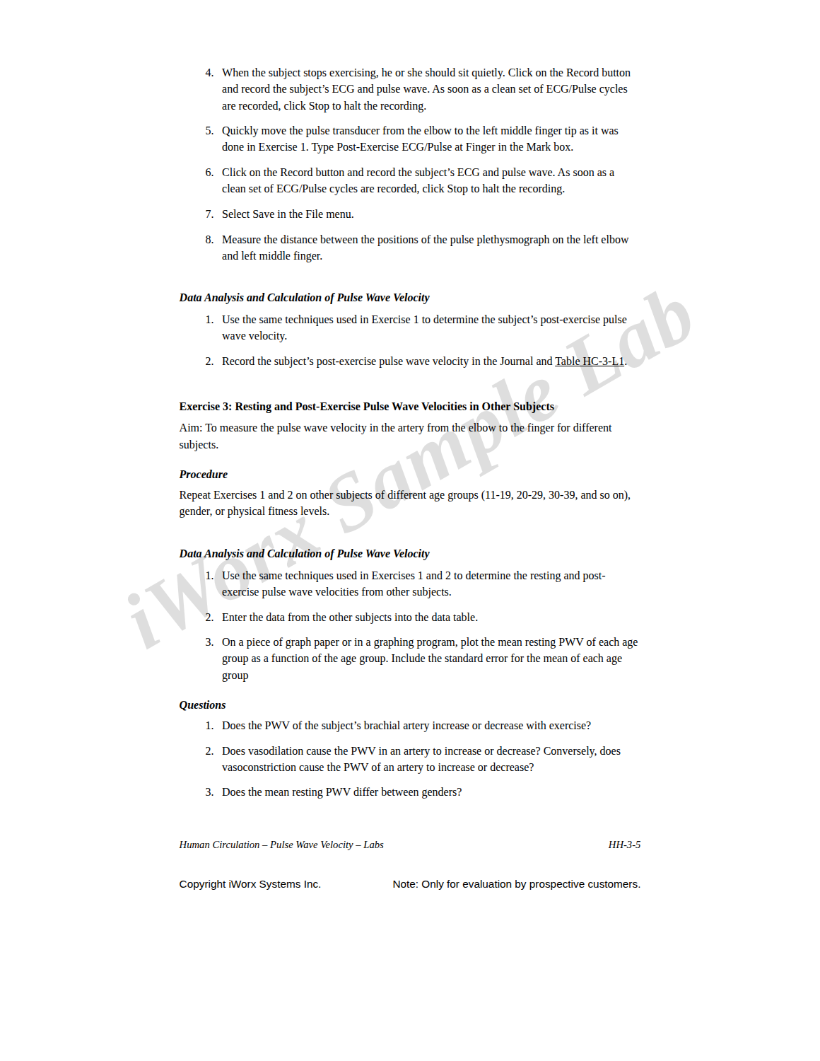iWorx Sample Lab
When the subject stops exercising, he or she should sit quietly. Click on the Record button and record the subject’s ECG and pulse wave. As soon as a clean set of ECG/Pulse cycles are recorded, click Stop to halt the recording.
Quickly move the pulse transducer from the elbow to the left middle finger tip as it was done in Exercise 1. Type Post-Exercise ECG/Pulse at Finger in the Mark box.
Click on the Record button and record the subject’s ECG and pulse wave. As soon as a clean set of ECG/Pulse cycles are recorded, click Stop to halt the recording.
Select Save in the File menu.
Measure the distance between the positions of the pulse plethysmograph on the left elbow and left middle finger.
Data Analysis and Calculation of Pulse Wave Velocity
Use the same techniques used in Exercise 1 to determine the subject’s post-exercise pulse wave velocity.
Record the subject’s post-exercise pulse wave velocity in the Journal and Table HC-3-L1.
Exercise 3: Resting and Post-Exercise Pulse Wave Velocities in Other Subjects
Aim: To measure the pulse wave velocity in the artery from the elbow to the finger for different subjects.
Procedure
Repeat Exercises 1 and 2 on other subjects of different age groups (11-19, 20-29, 30-39, and so on), gender, or physical fitness levels.
Data Analysis and Calculation of Pulse Wave Velocity
Use the same techniques used in Exercises 1 and 2 to determine the resting and post-exercise pulse wave velocities from other subjects.
Enter the data from the other subjects into the data table.
On a piece of graph paper or in a graphing program, plot the mean resting PWV of each age group as a function of the age group. Include the standard error for the mean of each age group
Questions
Does the PWV of the subject’s brachial artery increase or decrease with exercise?
Does vasodilation cause the PWV in an artery to increase or decrease? Conversely, does vasoconstriction cause the PWV of an artery to increase or decrease?
Does the mean resting PWV differ between genders?
Human Circulation – Pulse Wave Velocity – Labs HH-3-5
Copyright iWorx Systems Inc. Note: Only for evaluation by prospective customers.